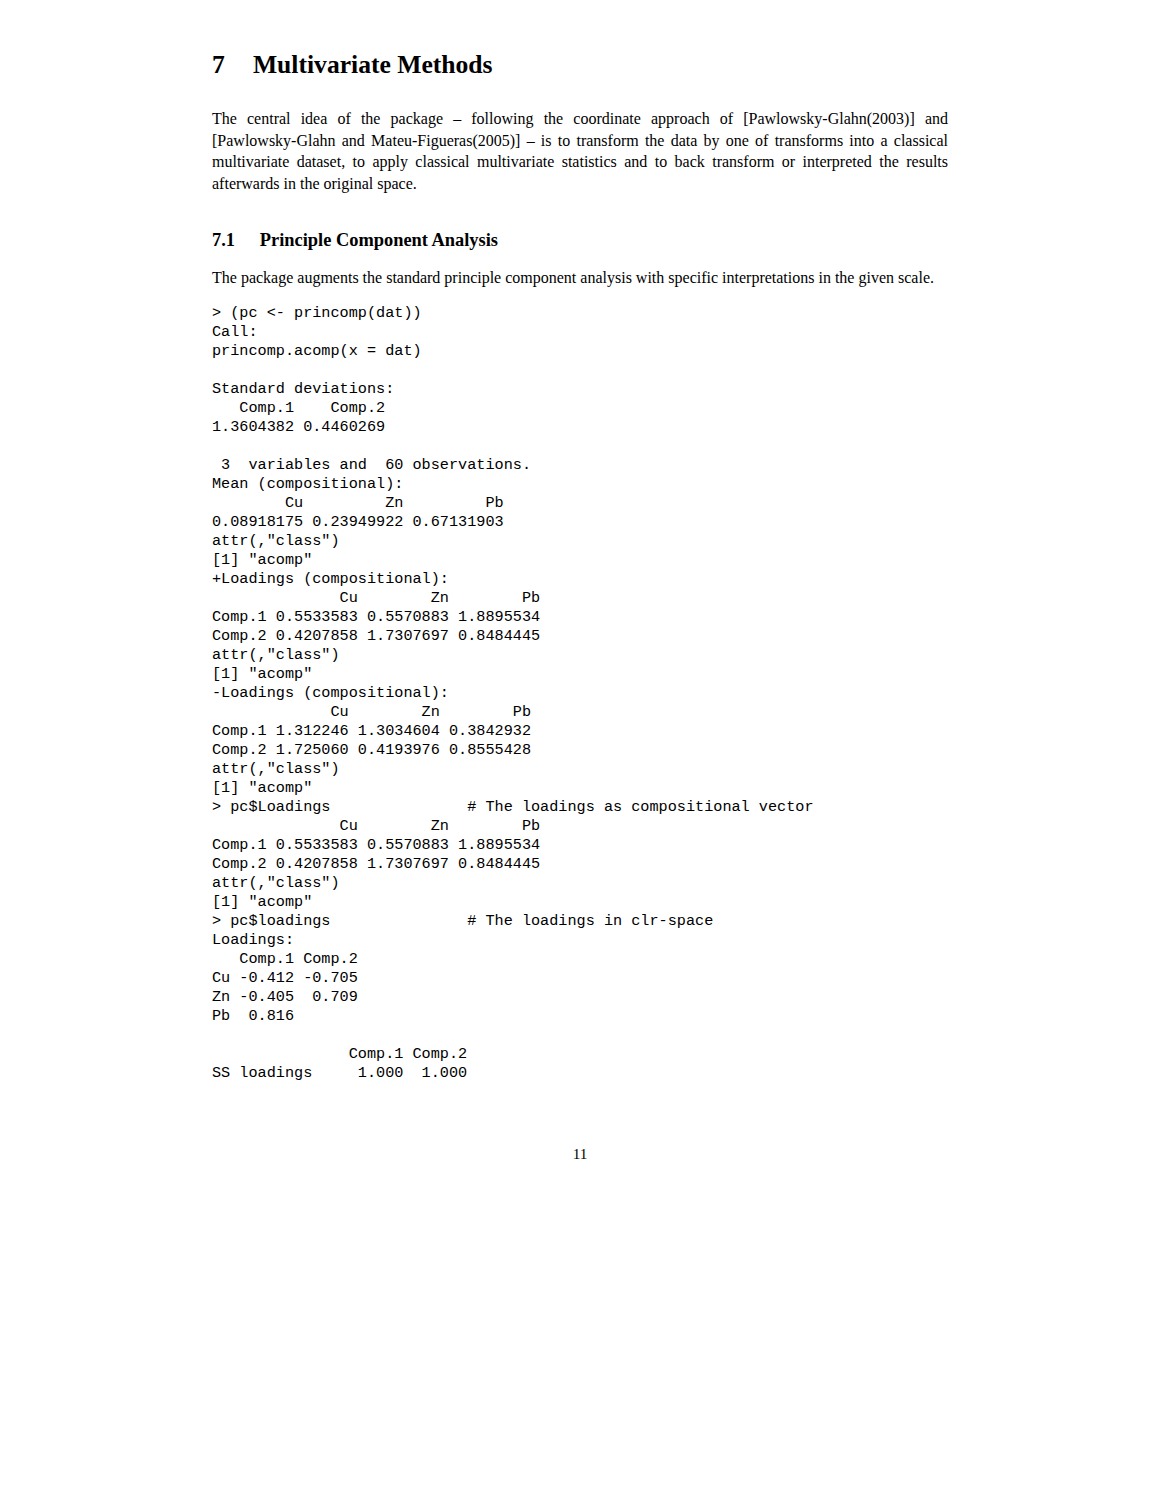7 Multivariate Methods
The central idea of the package – following the coordinate approach of [Pawlowsky-Glahn(2003)] and [Pawlowsky-Glahn and Mateu-Figueras(2005)] – is to transform the data by one of transforms into a classical multivariate dataset, to apply classical multivariate statistics and to back transform or interpreted the results afterwards in the original space.
7.1 Principle Component Analysis
The package augments the standard principle component analysis with specific interpretations in the given scale.
> (pc <- princomp(dat))
Call:
princomp.acomp(x = dat)

Standard deviations:
   Comp.1    Comp.2
1.3604382 0.4460269

 3  variables and  60 observations.
Mean (compositional):
        Cu         Zn         Pb
0.08918175 0.23949922 0.67131903
attr(,"class")
[1] "acomp"
+Loadings (compositional):
              Cu        Zn        Pb
Comp.1 0.5533583 0.5570883 1.8895534
Comp.2 0.4207858 1.7307697 0.8484445
attr(,"class")
[1] "acomp"
-Loadings (compositional):
             Cu        Zn        Pb
Comp.1 1.312246 1.3034604 0.3842932
Comp.2 1.725060 0.4193976 0.8555428
attr(,"class")
[1] "acomp"
> pc$Loadings               # The loadings as compositional vector
              Cu        Zn        Pb
Comp.1 0.5533583 0.5570883 1.8895534
Comp.2 0.4207858 1.7307697 0.8484445
attr(,"class")
[1] "acomp"
> pc$loadings               # The loadings in clr-space
Loadings:
   Comp.1 Comp.2
Cu -0.412 -0.705
Zn -0.405  0.709
Pb  0.816

               Comp.1 Comp.2
SS loadings     1.000  1.000
11